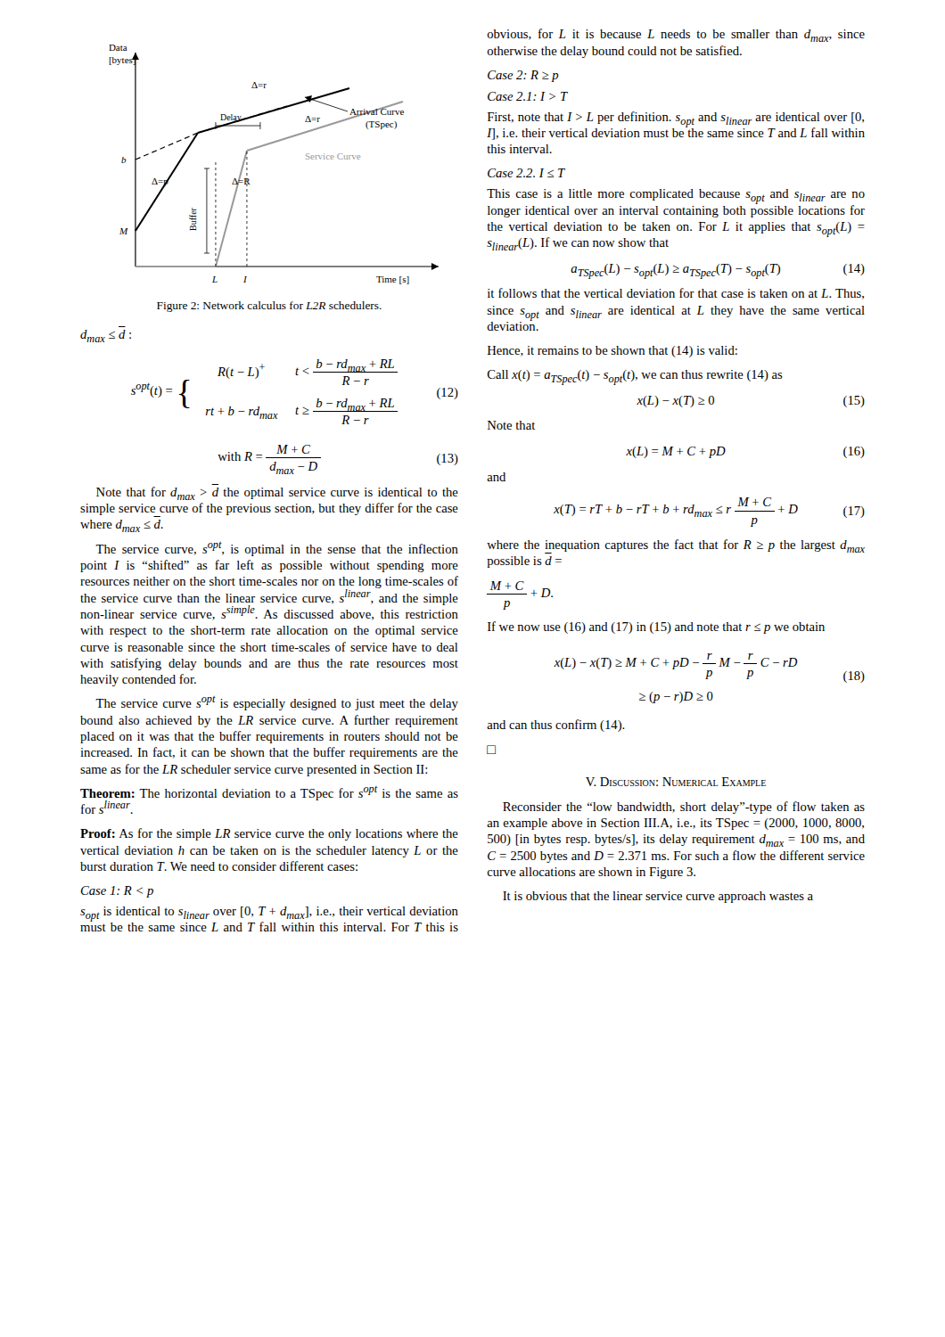Data [bytes] Time [s] Buffer Delay Δ=p Δ=r Δ=r Δ=R Arrival Curve (TSpec) Service Curve b M L I
Figure 2: Network calculus for L2R schedulers.
dmax ≤ d :
sopt(t) = {
| R ( t − L ) + | t < / b − rd max + RL / / R − r / |
| rt + b − rd max | t ≥ / b − rd max + RL / / R − r / |
(12)
with R =
| M + C |
| d max − D |
(13)
Note that for dmax > d the optimal service curve is identical to the simple service curve of the previous section, but they differ for the case where dmax ≤ d.
The service curve, sopt, is optimal in the sense that the inflection point I is “shifted” as far left as possible without spending more resources neither on the short time-scales nor on the long time-scales of the service curve than the linear service curve, slinear, and the simple non-linear service curve, ssimple. As discussed above, this restriction with respect to the short-term rate allocation on the optimal service curve is reasonable since the short time-scales of service have to deal with satisfying delay bounds and are thus the rate resources most heavily contended for.
The service curve sopt is especially designed to just meet the delay bound also achieved by the LR service curve. A further requirement placed on it was that the buffer requirements in routers should not be increased. In fact, it can be shown that the buffer requirements are the same as for the LR scheduler service curve presented in Section II:
Theorem: The horizontal deviation to a TSpec for sopt is the same as for slinear.
Proof: As for the simple LR service curve the only locations where the vertical deviation h can be taken on is the scheduler latency L or the burst duration T. We need to consider different cases:
Case 1: R < p
sopt is identical to slinear over [0, T + dmax], i.e., their vertical deviation must be the same since L and T fall within this interval. For T this is obvious, for L it is because L needs to be smaller than dmax, since otherwise the delay bound could not be satisfied.
Case 2: R ≥ p
Case 2.1: I > T
First, note that I > L per definition. sopt and slinear are identical over [0, I], i.e. their vertical deviation must be the same since T and L fall within this interval.
Case 2.2. I ≤ T
This case is a little more complicated because sopt and slinear are no longer identical over an interval containing both possible locations for the vertical deviation to be taken on. For L it applies that sopt(L) = slinear(L). If we can now show that
aTSpec(L) − sopt(L) ≥ aTSpec(T) − sopt(T) (14)
it follows that the vertical deviation for that case is taken on at L. Thus, since sopt and slinear are identical at L they have the same vertical deviation.
Hence, it remains to be shown that (14) is valid:
Call x(t) = aTSpec(t) − sopt(t), we can thus rewrite (14) as
x(L) − x(T) ≥ 0 (15)
Note that
x(L) = M + C + pD (16)
and
x(T) = rT + b − rT + b + rdmax ≤ r
| M + C |
| p |
+ D (17)
where the inequation captures the fact that for R ≥ p the largest dmax possible is d =
| M + C |
| p |
+ D.
If we now use (16) and (17) in (15) and note that r ≤ p we obtain
| x ( L ) − x ( T ) ≥ M + C + pD − / r / / p / M − / r / / p / C − rD |
| ≥ ( p − r ) D ≥ 0 |
(18)
and can thus confirm (14).
□
V. Discussion: Numerical Example
Reconsider the “low bandwidth, short delay”-type of flow taken as an example above in Section III.A, i.e., its TSpec = (2000, 1000, 8000, 500) [in bytes resp. bytes/s], its delay requirement dmax = 100 ms, and C = 2500 bytes and D = 2.371 ms. For such a flow the different service curve allocations are shown in Figure 3.
It is obvious that the linear service curve approach wastes a